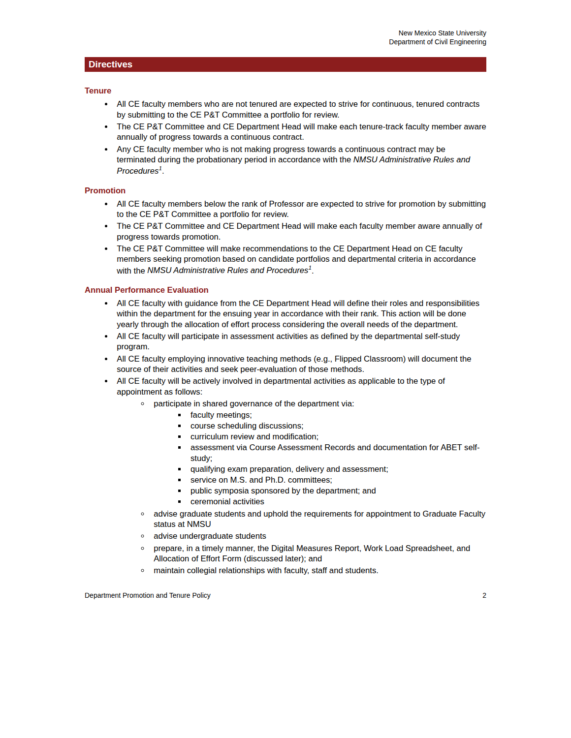New Mexico State University
Department of Civil Engineering
Directives
Tenure
All CE faculty members who are not tenured are expected to strive for continuous, tenured contracts by submitting to the CE P&T Committee a portfolio for review.
The CE P&T Committee and CE Department Head will make each tenure-track faculty member aware annually of progress towards a continuous contract.
Any CE faculty member who is not making progress towards a continuous contract may be terminated during the probationary period in accordance with the NMSU Administrative Rules and Procedures1.
Promotion
All CE faculty members below the rank of Professor are expected to strive for promotion by submitting to the CE P&T Committee a portfolio for review.
The CE P&T Committee and CE Department Head will make each faculty member aware annually of progress towards promotion.
The CE P&T Committee will make recommendations to the CE Department Head on CE faculty members seeking promotion based on candidate portfolios and departmental criteria in accordance with the NMSU Administrative Rules and Procedures1.
Annual Performance Evaluation
All CE faculty with guidance from the CE Department Head will define their roles and responsibilities within the department for the ensuing year in accordance with their rank. This action will be done yearly through the allocation of effort process considering the overall needs of the department.
All CE faculty will participate in assessment activities as defined by the departmental self-study program.
All CE faculty employing innovative teaching methods (e.g., Flipped Classroom) will document the source of their activities and seek peer-evaluation of those methods.
All CE faculty will be actively involved in departmental activities as applicable to the type of appointment as follows:
participate in shared governance of the department via:
faculty meetings;
course scheduling discussions;
curriculum review and modification;
assessment via Course Assessment Records and documentation for ABET self-study;
qualifying exam preparation, delivery and assessment;
service on M.S. and Ph.D. committees;
public symposia sponsored by the department; and
ceremonial activities
advise graduate students and uphold the requirements for appointment to Graduate Faculty status at NMSU
advise undergraduate students
prepare, in a timely manner, the Digital Measures Report, Work Load Spreadsheet, and Allocation of Effort Form (discussed later); and
maintain collegial relationships with faculty, staff and students.
Department Promotion and Tenure Policy 2